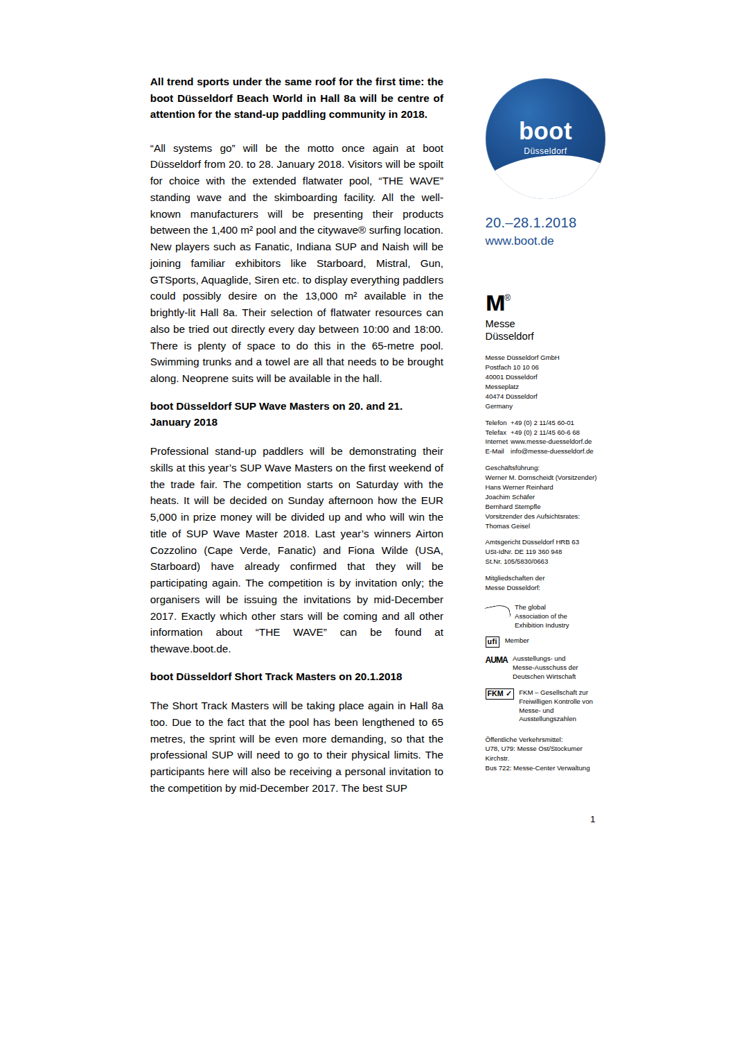All trend sports under the same roof for the first time: the boot Düsseldorf Beach World in Hall 8a will be centre of attention for the stand-up paddling community in 2018.
“All systems go” will be the motto once again at boot Düsseldorf from 20. to 28. January 2018. Visitors will be spoilt for choice with the extended flatwater pool, “THE WAVE” standing wave and the skimboarding facility. All the well-known manufacturers will be presenting their products between the 1,400 m² pool and the citywave® surfing location. New players such as Fanatic, Indiana SUP and Naish will be joining familiar exhibitors like Starboard, Mistral, Gun, GTSports, Aquaglide, Siren etc. to display everything paddlers could possibly desire on the 13,000 m² available in the brightly-lit Hall 8a. Their selection of flatwater resources can also be tried out directly every day between 10:00 and 18:00. There is plenty of space to do this in the 65-metre pool. Swimming trunks and a towel are all that needs to be brought along. Neoprene suits will be available in the hall.
boot Düsseldorf SUP Wave Masters on 20. and 21. January 2018
Professional stand-up paddlers will be demonstrating their skills at this year’s SUP Wave Masters on the first weekend of the trade fair. The competition starts on Saturday with the heats. It will be decided on Sunday afternoon how the EUR 5,000 in prize money will be divided up and who will win the title of SUP Wave Master 2018. Last year’s winners Airton Cozzolino (Cape Verde, Fanatic) and Fiona Wilde (USA, Starboard) have already confirmed that they will be participating again. The competition is by invitation only; the organisers will be issuing the invitations by mid-December 2017. Exactly which other stars will be coming and all other information about “THE WAVE” can be found at thewave.boot.de.
boot Düsseldorf Short Track Masters on 20.1.2018
The Short Track Masters will be taking place again in Hall 8a too. Due to the fact that the pool has been lengthened to 65 metres, the sprint will be even more demanding, so that the professional SUP will need to go to their physical limits. The participants here will also be receiving a personal invitation to the competition by mid-December 2017. The best SUP
boot
Düsseldorf
20.–28.1.2018
www.boot.de
ᴍ®
Messe
Düsseldorf
Messe Düsseldorf GmbH
Postfach 10 10 06
40001 Düsseldorf
Messeplatz
40474 Düsseldorf
Germany
| Telefon | +49 (0) 2 11/45 60-01 |
| Telefax | +49 (0) 2 11/45 60-6 68 |
| Internet | www.messe-duesseldorf.de |
| E-Mail | info@messe-duesseldorf.de |
Geschäftsführung:
Werner M. Dornscheidt (Vorsitzender)
Hans Werner Reinhard
Joachim Schäfer
Bernhard Stempfle
Vorsitzender des Aufsichtsrates:
Thomas Geisel
Amtsgericht Düsseldorf HRB 63
USt-IdNr. DE 119 360 948
St.Nr. 105/5830/0663
Mitgliedschaften der
Messe Düsseldorf:
The global
Association of the
Exhibition Industry
ufi
Member
AUMA
Ausstellungs- und
Messe-Ausschuss der
Deutschen Wirtschaft
FKM
FKM – Gesellschaft zur
Freiwilligen Kontrolle von
Messe- und Ausstellungszahlen
Öffentliche Verkehrsmittel:
U78, U79: Messe Ost/Stockumer Kirchstr.
Bus 722: Messe-Center Verwaltung
1